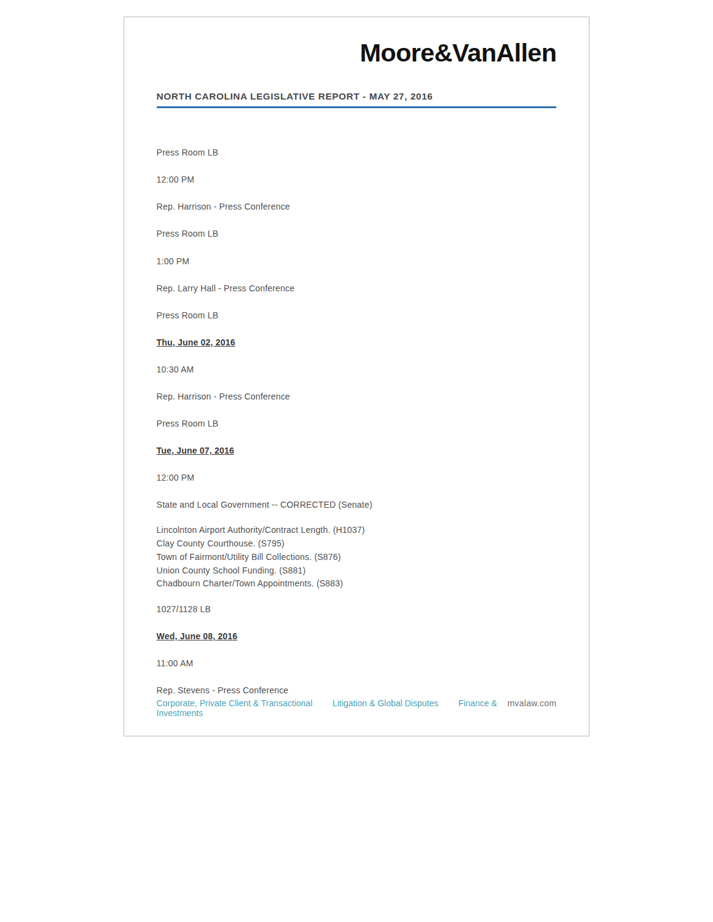Moore&VanAllen
North Carolina Legislative Report - May 27, 2016
Press Room LB
12:00 PM
Rep. Harrison - Press Conference
Press Room LB
1:00 PM
Rep. Larry Hall - Press Conference
Press Room LB
Thu, June 02, 2016
10:30 AM
Rep. Harrison - Press Conference
Press Room LB
Tue, June 07, 2016
12:00 PM
State and Local Government -- CORRECTED (Senate)
Lincolnton Airport Authority/Contract Length. (H1037) Clay County Courthouse. (S795) Town of Fairmont/Utility Bill Collections. (S876) Union County School Funding. (S881) Chadbourn Charter/Town Appointments. (S883)
1027/1128 LB
Wed, June 08, 2016
11:00 AM
Rep. Stevens - Press Conference
Corporate, Private Client & Transactional Litigation & Global Disputes Finance & Investments
mvalaw.com